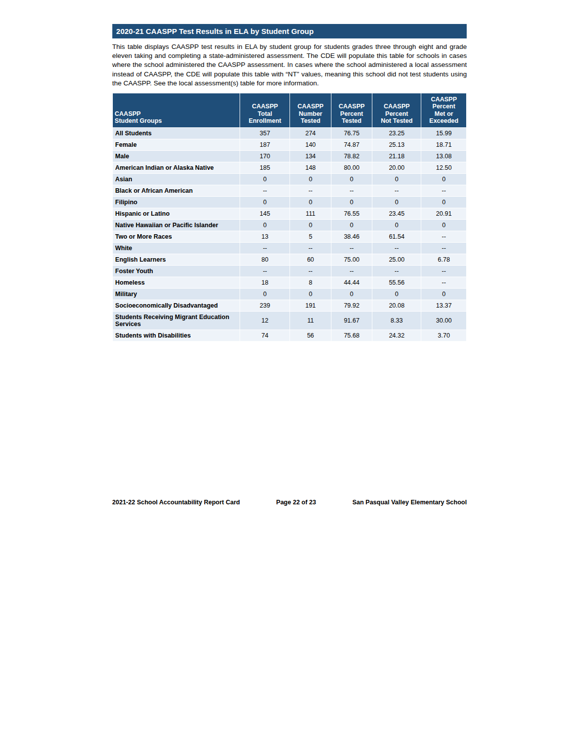2020-21 CAASPP Test Results in ELA by Student Group
This table displays CAASPP test results in ELA by student group for students grades three through eight and grade eleven taking and completing a state-administered assessment. The CDE will populate this table for schools in cases where the school administered the CAASPP assessment. In cases where the school administered a local assessment instead of CAASPP, the CDE will populate this table with “NT” values, meaning this school did not test students using the CAASPP. See the local assessment(s) table for more information.
| CAASPP Student Groups | CAASPP Total Enrollment | CAASPP Number Tested | CAASPP Percent Tested | CAASPP Percent Not Tested | CAASPP Percent Met or Exceeded |
| --- | --- | --- | --- | --- | --- |
| All Students | 357 | 274 | 76.75 | 23.25 | 15.99 |
| Female | 187 | 140 | 74.87 | 25.13 | 18.71 |
| Male | 170 | 134 | 78.82 | 21.18 | 13.08 |
| American Indian or Alaska Native | 185 | 148 | 80.00 | 20.00 | 12.50 |
| Asian | 0 | 0 | 0 | 0 | 0 |
| Black or African American | -- | -- | -- | -- | -- |
| Filipino | 0 | 0 | 0 | 0 | 0 |
| Hispanic or Latino | 145 | 111 | 76.55 | 23.45 | 20.91 |
| Native Hawaiian or Pacific Islander | 0 | 0 | 0 | 0 | 0 |
| Two or More Races | 13 | 5 | 38.46 | 61.54 | -- |
| White | -- | -- | -- | -- | -- |
| English Learners | 80 | 60 | 75.00 | 25.00 | 6.78 |
| Foster Youth | -- | -- | -- | -- | -- |
| Homeless | 18 | 8 | 44.44 | 55.56 | -- |
| Military | 0 | 0 | 0 | 0 | 0 |
| Socioeconomically Disadvantaged | 239 | 191 | 79.92 | 20.08 | 13.37 |
| Students Receiving Migrant Education Services | 12 | 11 | 91.67 | 8.33 | 30.00 |
| Students with Disabilities | 74 | 56 | 75.68 | 24.32 | 3.70 |
2021-22 School Accountability Report Card Page 22 of 23 San Pasqual Valley Elementary School